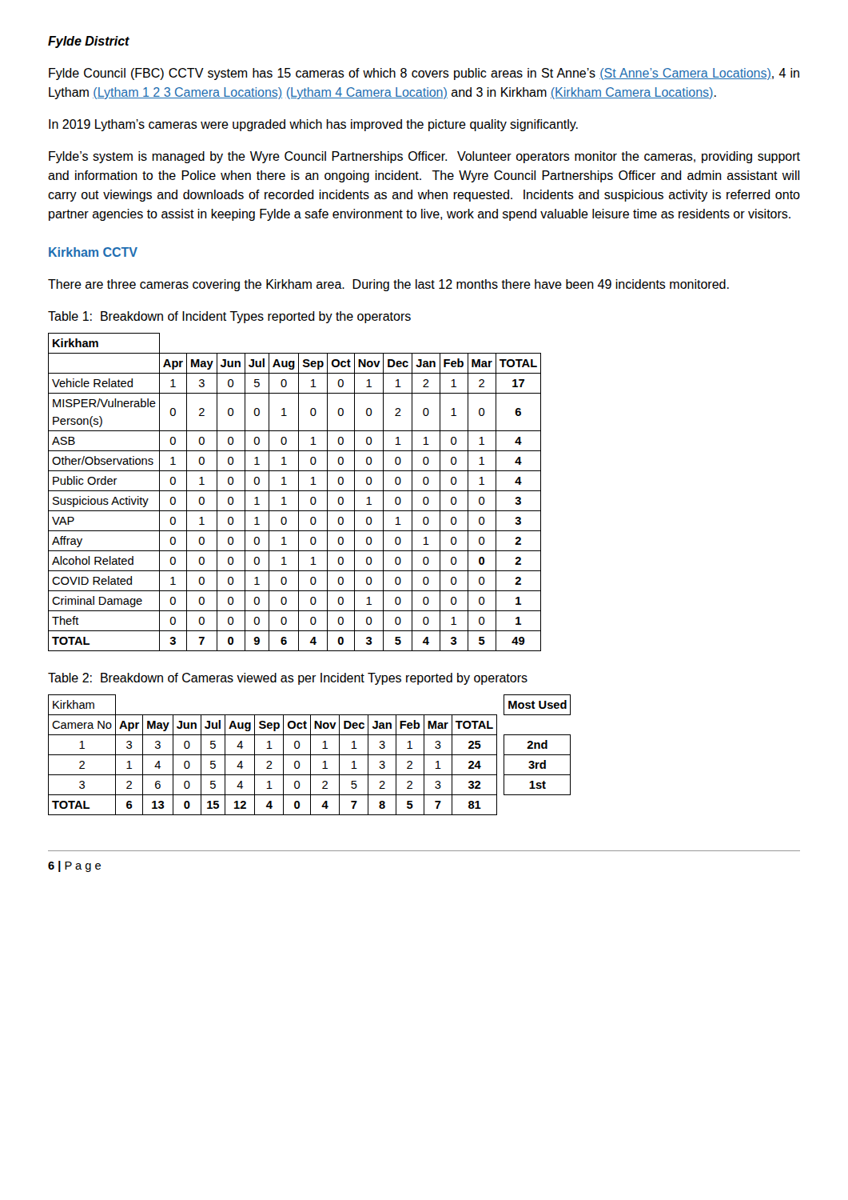Fylde District
Fylde Council (FBC) CCTV system has 15 cameras of which 8 covers public areas in St Anne’s (St Anne’s Camera Locations), 4 in Lytham (Lytham 1 2 3 Camera Locations) (Lytham 4 Camera Location) and 3 in Kirkham (Kirkham Camera Locations).
In 2019 Lytham’s cameras were upgraded which has improved the picture quality significantly.
Fylde’s system is managed by the Wyre Council Partnerships Officer. Volunteer operators monitor the cameras, providing support and information to the Police when there is an ongoing incident. The Wyre Council Partnerships Officer and admin assistant will carry out viewings and downloads of recorded incidents as and when requested. Incidents and suspicious activity is referred onto partner agencies to assist in keeping Fylde a safe environment to live, work and spend valuable leisure time as residents or visitors.
Kirkham CCTV
There are three cameras covering the Kirkham area. During the last 12 months there have been 49 incidents monitored.
Table 1: Breakdown of Incident Types reported by the operators
| Kirkham | | | | | | | | | | | | | |
| | Apr | May | Jun | Jul | Aug | Sep | Oct | Nov | Dec | Jan | Feb | Mar | TOTAL |
| Vehicle Related | 1 | 3 | 0 | 5 | 0 | 1 | 0 | 1 | 1 | 2 | 1 | 2 | 17 |
| MISPER/Vulnerable Person(s) | 0 | 2 | 0 | 0 | 1 | 0 | 0 | 0 | 2 | 0 | 1 | 0 | 6 |
| ASB | 0 | 0 | 0 | 0 | 0 | 1 | 0 | 0 | 1 | 1 | 0 | 1 | 4 |
| Other/Observations | 1 | 0 | 0 | 1 | 1 | 0 | 0 | 0 | 0 | 0 | 0 | 1 | 4 |
| Public Order | 0 | 1 | 0 | 0 | 1 | 1 | 0 | 0 | 0 | 0 | 0 | 1 | 4 |
| Suspicious Activity | 0 | 0 | 0 | 1 | 1 | 0 | 0 | 1 | 0 | 0 | 0 | 0 | 3 |
| VAP | 0 | 1 | 0 | 1 | 0 | 0 | 0 | 0 | 1 | 0 | 0 | 0 | 3 |
| Affray | 0 | 0 | 0 | 0 | 1 | 0 | 0 | 0 | 0 | 1 | 0 | 0 | 2 |
| Alcohol Related | 0 | 0 | 0 | 0 | 1 | 1 | 0 | 0 | 0 | 0 | 0 | 0 | 2 |
| COVID Related | 1 | 0 | 0 | 1 | 0 | 0 | 0 | 0 | 0 | 0 | 0 | 0 | 2 |
| Criminal Damage | 0 | 0 | 0 | 0 | 0 | 0 | 0 | 1 | 0 | 0 | 0 | 0 | 1 |
| Theft | 0 | 0 | 0 | 0 | 0 | 0 | 0 | 0 | 0 | 0 | 1 | 0 | 1 |
| TOTAL | 3 | 7 | 0 | 9 | 6 | 4 | 0 | 3 | 5 | 4 | 3 | 5 | 49 |
Table 2: Breakdown of Cameras viewed as per Incident Types reported by operators
| Kirkham | | | | | | | | | | | | | | | Most Used |
| Camera No | Apr | May | Jun | Jul | Aug | Sep | Oct | Nov | Dec | Jan | Feb | Mar | TOTAL | | |
| 1 | 3 | 3 | 0 | 5 | 4 | 1 | 0 | 1 | 1 | 3 | 1 | 3 | 25 | | 2nd |
| 2 | 1 | 4 | 0 | 5 | 4 | 2 | 0 | 1 | 1 | 3 | 2 | 1 | 24 | | 3rd |
| 3 | 2 | 6 | 0 | 5 | 4 | 1 | 0 | 2 | 5 | 2 | 2 | 3 | 32 | | 1st |
| TOTAL | 6 | 13 | 0 | 15 | 12 | 4 | 0 | 4 | 7 | 8 | 5 | 7 | 81 | | |
6 | P a g e